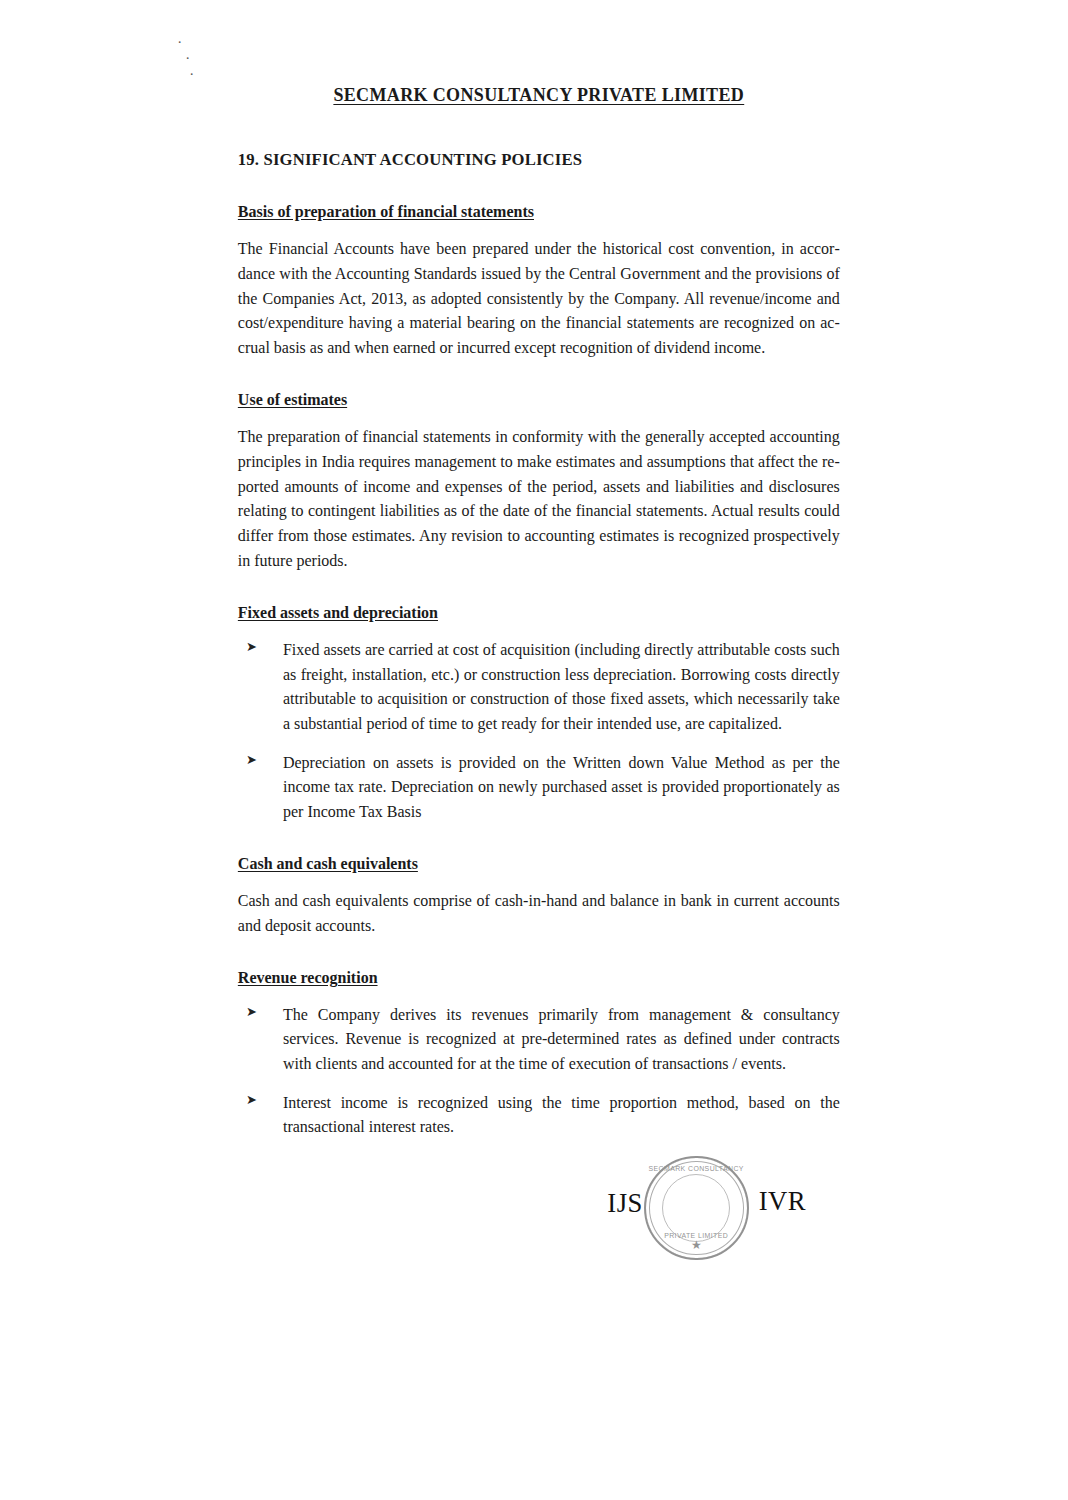·
·
·
SECMARK CONSULTANCY PRIVATE LIMITED
19. SIGNIFICANT ACCOUNTING POLICIES
Basis of preparation of financial statements
The Financial Accounts have been prepared under the historical cost convention, in accordance with the Accounting Standards issued by the Central Government and the provisions of the Companies Act, 2013, as adopted consistently by the Company. All revenue/income and cost/expenditure having a material bearing on the financial statements are recognized on accrual basis as and when earned or incurred except recognition of dividend income.
Use of estimates
The preparation of financial statements in conformity with the generally accepted accounting principles in India requires management to make estimates and assumptions that affect the reported amounts of income and expenses of the period, assets and liabilities and disclosures relating to contingent liabilities as of the date of the financial statements. Actual results could differ from those estimates. Any revision to accounting estimates is recognized prospectively in future periods.
Fixed assets and depreciation
Fixed assets are carried at cost of acquisition (including directly attributable costs such as freight, installation, etc.) or construction less depreciation. Borrowing costs directly attributable to acquisition or construction of those fixed assets, which necessarily take a substantial period of time to get ready for their intended use, are capitalized.
Depreciation on assets is provided on the Written down Value Method as per the income tax rate. Depreciation on newly purchased asset is provided proportionately as per Income Tax Basis
Cash and cash equivalents
Cash and cash equivalents comprise of cash-in-hand and balance in bank in current accounts and deposit accounts.
Revenue recognition
The Company derives its revenues primarily from management & consultancy services. Revenue is recognized at pre-determined rates as defined under contracts with clients and accounted for at the time of execution of transactions / events.
Interest income is recognized using the time proportion method, based on the transactional interest rates.
IJS
SECMARK CONSULTANCY
PRIVATE LIMITED
IVR